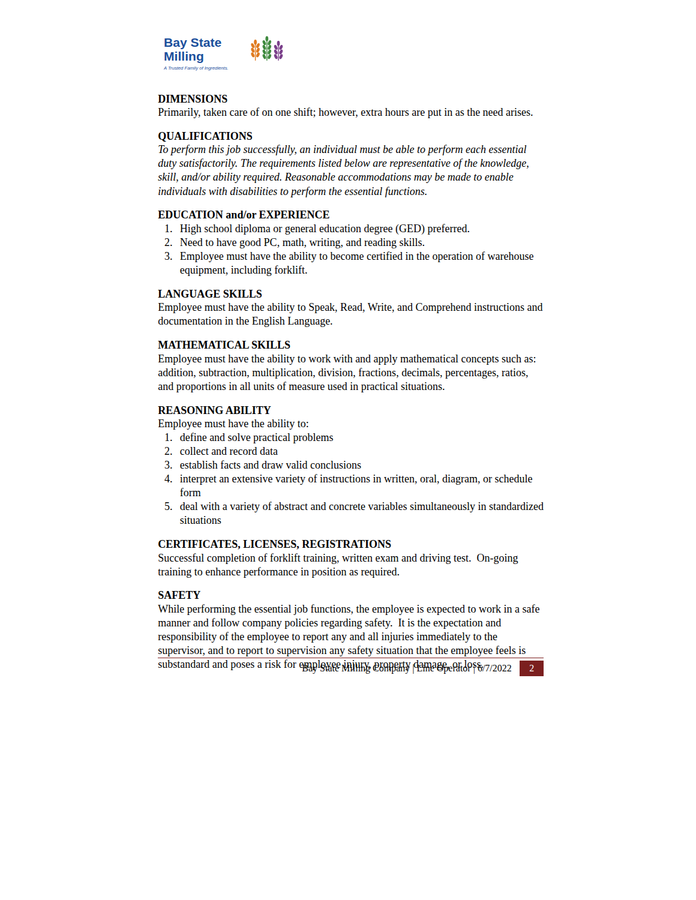Bay State Milling A Trusted Family of Ingredients.
DIMENSIONS
Primarily, taken care of on one shift; however, extra hours are put in as the need arises.
QUALIFICATIONS
To perform this job successfully, an individual must be able to perform each essential duty satisfactorily. The requirements listed below are representative of the knowledge, skill, and/or ability required. Reasonable accommodations may be made to enable individuals with disabilities to perform the essential functions.
EDUCATION and/or EXPERIENCE
High school diploma or general education degree (GED) preferred.
Need to have good PC, math, writing, and reading skills.
Employee must have the ability to become certified in the operation of warehouse equipment, including forklift.
LANGUAGE SKILLS
Employee must have the ability to Speak, Read, Write, and Comprehend instructions and documentation in the English Language.
MATHEMATICAL SKILLS
Employee must have the ability to work with and apply mathematical concepts such as: addition, subtraction, multiplication, division, fractions, decimals, percentages, ratios, and proportions in all units of measure used in practical situations.
REASONING ABILITY
Employee must have the ability to:
define and solve practical problems
collect and record data
establish facts and draw valid conclusions
interpret an extensive variety of instructions in written, oral, diagram, or schedule form
deal with a variety of abstract and concrete variables simultaneously in standardized situations
CERTIFICATES, LICENSES, REGISTRATIONS
Successful completion of forklift training, written exam and driving test. On-going training to enhance performance in position as required.
SAFETY
While performing the essential job functions, the employee is expected to work in a safe manner and follow company policies regarding safety. It is the expectation and responsibility of the employee to report any and all injuries immediately to the supervisor, and to report to supervision any safety situation that the employee feels is substandard and poses a risk for employee injury, property damage, or loss.
Bay State Milling Company | Line Operator | 6/7/2022
2